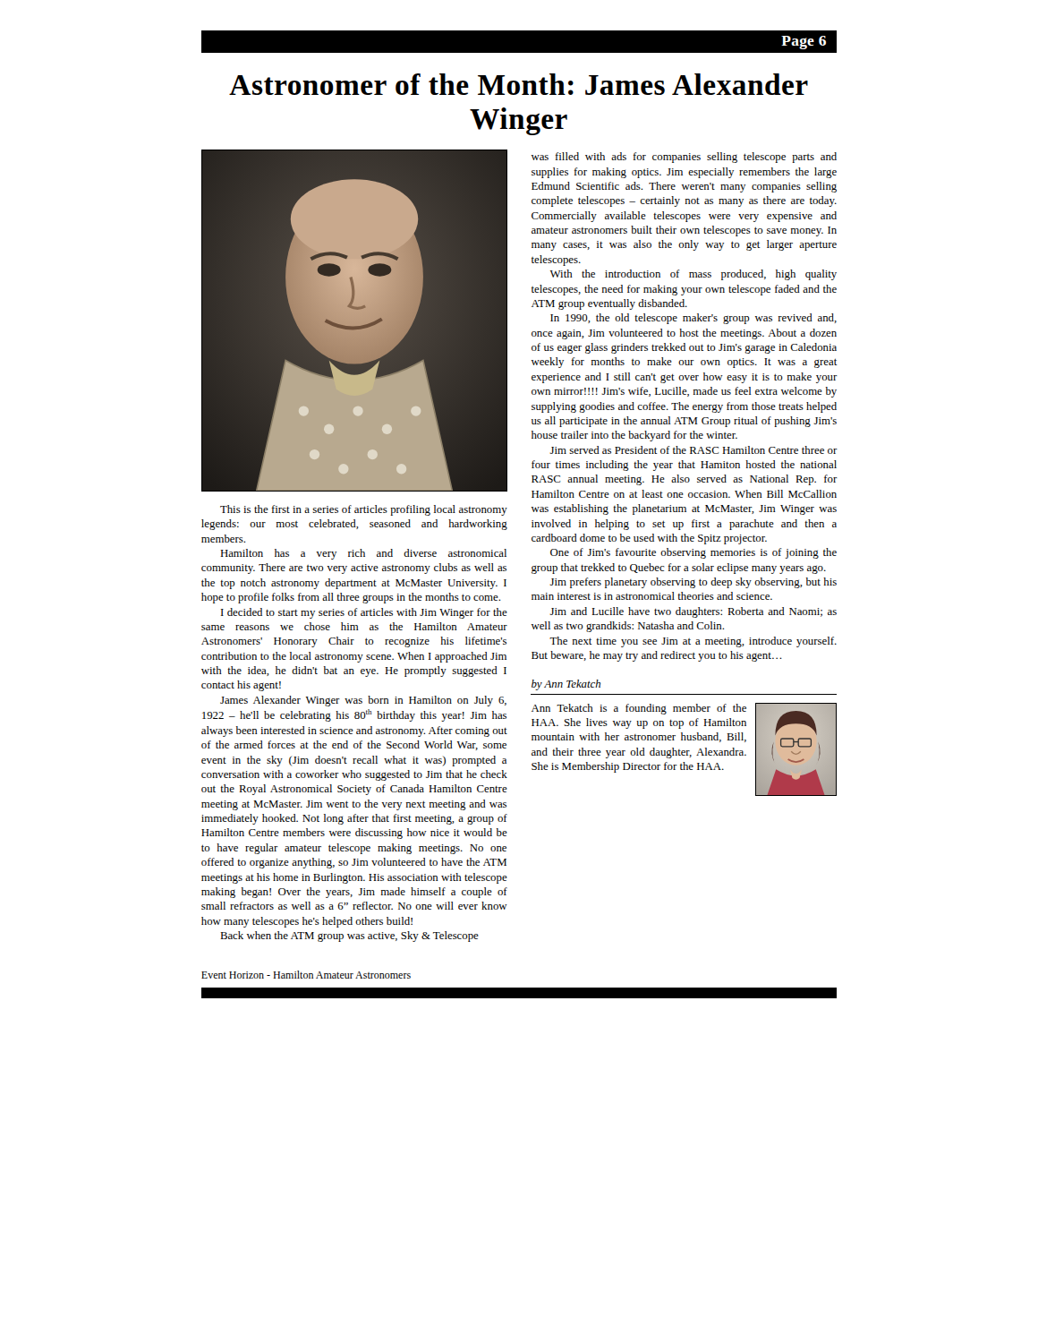Page 6
Astronomer of the Month: James Alexander Winger
This is the first in a series of articles profiling local astronomy legends: our most celebrated, seasoned and hardworking members.
Hamilton has a very rich and diverse astronomical community. There are two very active astronomy clubs as well as the top notch astronomy department at McMaster University. I hope to profile folks from all three groups in the months to come.
I decided to start my series of articles with Jim Winger for the same reasons we chose him as the Hamilton Amateur Astronomers' Honorary Chair to recognize his lifetime's contribution to the local astronomy scene. When I approached Jim with the idea, he didn't bat an eye. He promptly suggested I contact his agent!
James Alexander Winger was born in Hamilton on July 6, 1922 – he'll be celebrating his 80th birthday this year! Jim has always been interested in science and astronomy. After coming out of the armed forces at the end of the Second World War, some event in the sky (Jim doesn't recall what it was) prompted a conversation with a coworker who suggested to Jim that he check out the Royal Astronomical Society of Canada Hamilton Centre meeting at McMaster. Jim went to the very next meeting and was immediately hooked. Not long after that first meeting, a group of Hamilton Centre members were discussing how nice it would be to have regular amateur telescope making meetings. No one offered to organize anything, so Jim volunteered to have the ATM meetings at his home in Burlington. His association with telescope making began! Over the years, Jim made himself a couple of small refractors as well as a 6” reflector. No one will ever know how many telescopes he's helped others build!
Back when the ATM group was active, Sky & Telescope
was filled with ads for companies selling telescope parts and supplies for making optics. Jim especially remembers the large Edmund Scientific ads. There weren't many companies selling complete telescopes – certainly not as many as there are today. Commercially available telescopes were very expensive and amateur astronomers built their own telescopes to save money. In many cases, it was also the only way to get larger aperture telescopes.
With the introduction of mass produced, high quality telescopes, the need for making your own telescope faded and the ATM group eventually disbanded.
In 1990, the old telescope maker's group was revived and, once again, Jim volunteered to host the meetings. About a dozen of us eager glass grinders trekked out to Jim's garage in Caledonia weekly for months to make our own optics. It was a great experience and I still can't get over how easy it is to make your own mirror!!!! Jim's wife, Lucille, made us feel extra welcome by supplying goodies and coffee. The energy from those treats helped us all participate in the annual ATM Group ritual of pushing Jim's house trailer into the backyard for the winter.
Jim served as President of the RASC Hamilton Centre three or four times including the year that Hamiton hosted the national RASC annual meeting. He also served as National Rep. for Hamilton Centre on at least one occasion. When Bill McCallion was establishing the planetarium at McMaster, Jim Winger was involved in helping to set up first a parachute and then a cardboard dome to be used with the Spitz projector.
One of Jim's favourite observing memories is of joining the group that trekked to Quebec for a solar eclipse many years ago.
Jim prefers planetary observing to deep sky observing, but his main interest is in astronomical theories and science.
Jim and Lucille have two daughters: Roberta and Naomi; as well as two grandkids: Natasha and Colin.
The next time you see Jim at a meeting, introduce yourself. But beware, he may try and redirect you to his agent…
by Ann Tekatch
Ann Tekatch is a founding member of the HAA. She lives way up on top of Hamilton mountain with her astronomer husband, Bill, and their three year old daughter, Alexandra. She is Membership Director for the HAA.
Event Horizon - Hamilton Amateur Astronomers